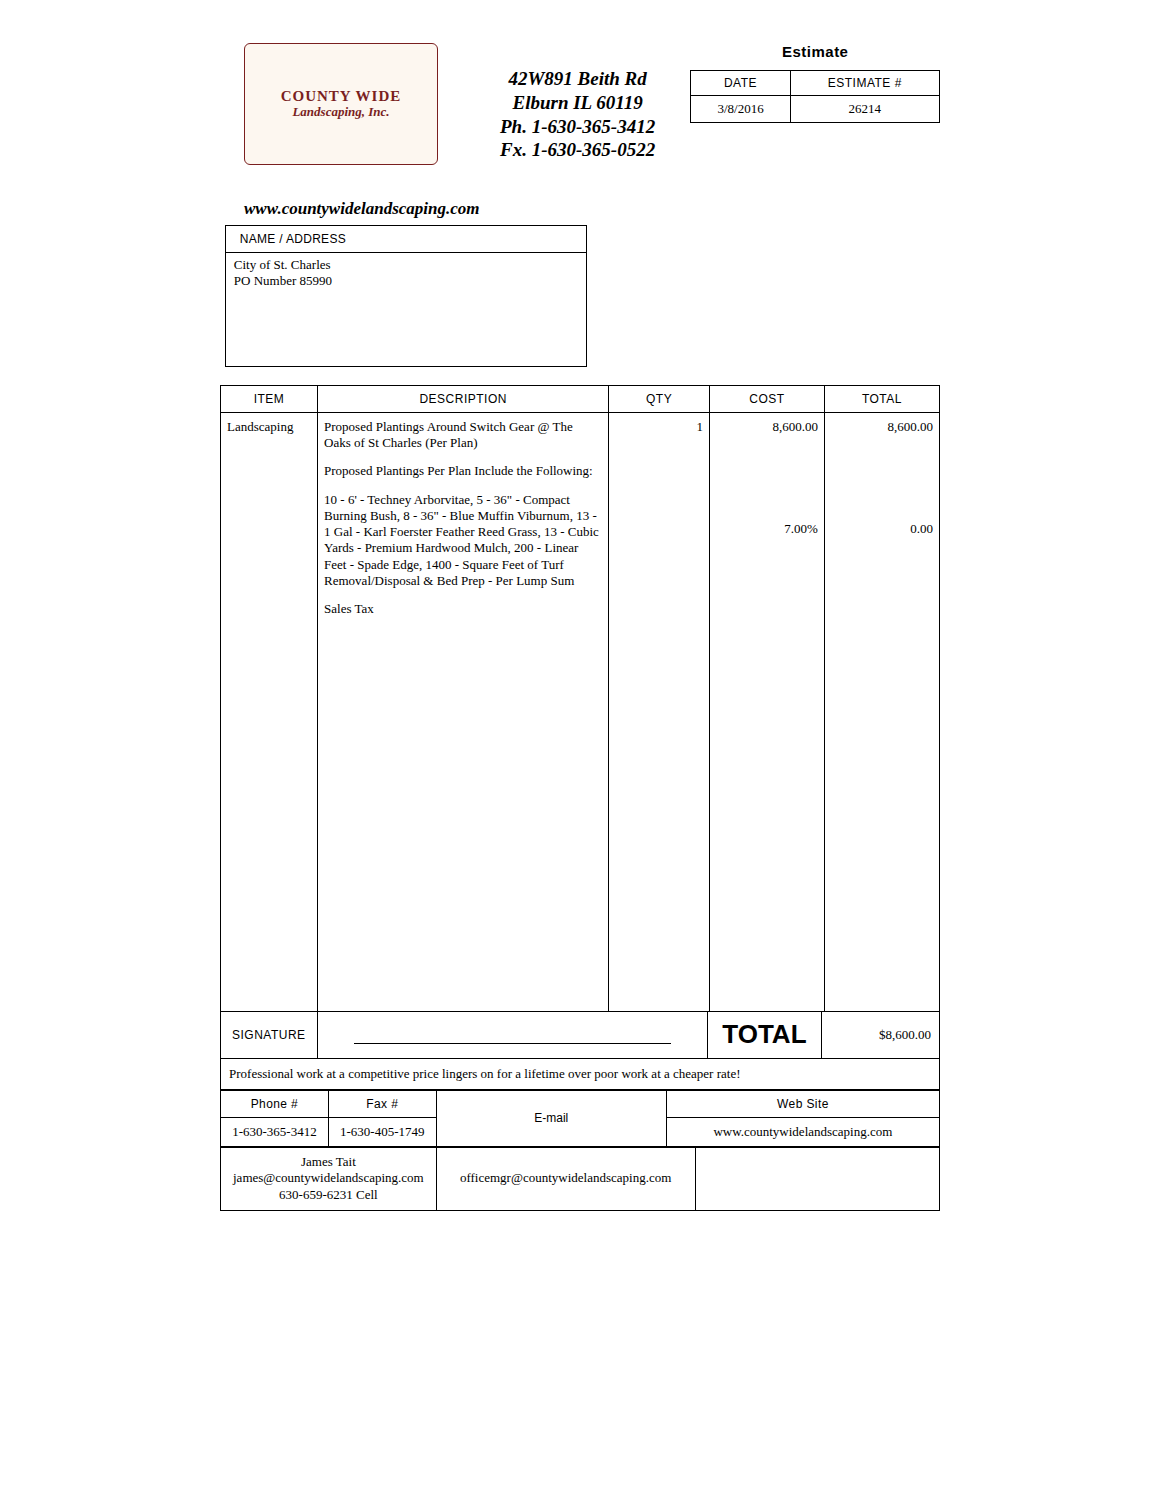COUNTY WIDE Landscaping, Inc.
42W891 Beith Rd
Elburn IL 60119
Ph. 1-630-365-3412
Fx. 1-630-365-0522
Estimate
| DATE | ESTIMATE # |
| --- | --- |
| 3/8/2016 | 26214 |
www.countywidelandscaping.com
NAME / ADDRESS
City of St. Charles
PO Number 85990
| ITEM | DESCRIPTION | QTY | COST | TOTAL |
| --- | --- | --- | --- | --- |
| Landscaping | Proposed Plantings Around Switch Gear @ The Oaks of St Charles (Per Plan) Proposed Plantings Per Plan Include the Following: 10 - 6' - Techney Arborvitae, 5 - 36" - Compact Burning Bush, 8 - 36" - Blue Muffin Viburnum, 13 - 1 Gal - Karl Foerster Feather Reed Grass, 13 - Cubic Yards - Premium Hardwood Mulch, 200 - Linear Feet - Spade Edge, 1400 - Square Feet of Turf Removal/Disposal & Bed Prep - Per Lump Sum Sales Tax | 1 | 8,600.00 7.00% | 8,600.00 0.00 |
| SIGNATURE | | TOTAL | $8,600.00 |
Professional work at a competitive price lingers on for a lifetime over poor work at a cheaper rate!
| Phone # | Fax # | E-mail | Web Site |
| 1-630-365-3412 | 1-630-405-1749 | www.countywidelandscaping.com |
| James Tait james@countywidelandscaping.com 630-659-6231 Cell | officemgr@countywidelandscaping.com | |